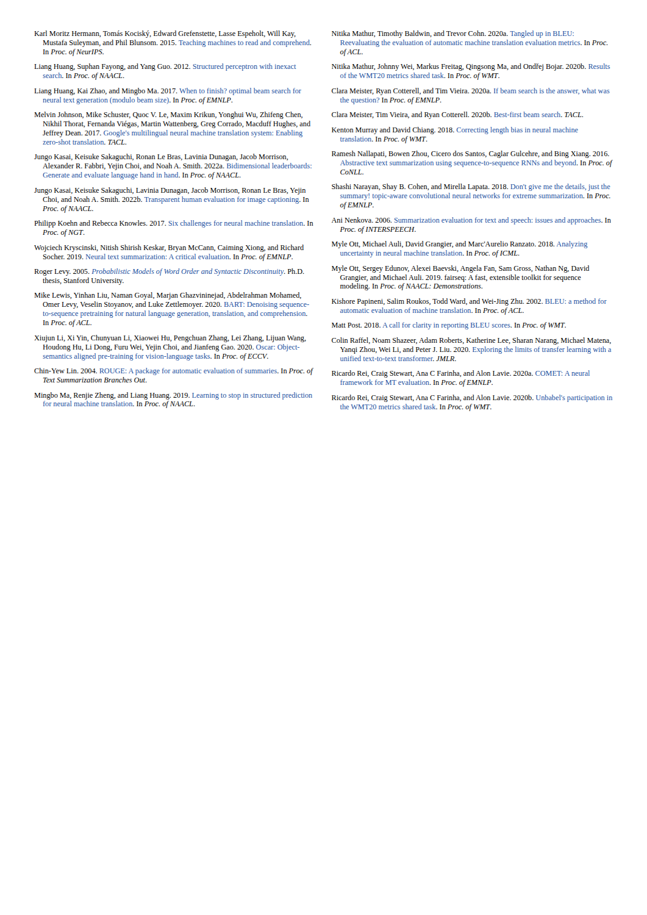Karl Moritz Hermann, Tomás Kociský, Edward Grefenstette, Lasse Espeholt, Will Kay, Mustafa Suleyman, and Phil Blunsom. 2015. Teaching machines to read and comprehend. In Proc. of NeurIPS.
Liang Huang, Suphan Fayong, and Yang Guo. 2012. Structured perceptron with inexact search. In Proc. of NAACL.
Liang Huang, Kai Zhao, and Mingbo Ma. 2017. When to finish? optimal beam search for neural text generation (modulo beam size). In Proc. of EMNLP.
Melvin Johnson, Mike Schuster, Quoc V. Le, Maxim Krikun, Yonghui Wu, Zhifeng Chen, Nikhil Thorat, Fernanda Viégas, Martin Wattenberg, Greg Corrado, Macduff Hughes, and Jeffrey Dean. 2017. Google's multilingual neural machine translation system: Enabling zero-shot translation. TACL.
Jungo Kasai, Keisuke Sakaguchi, Ronan Le Bras, Lavinia Dunagan, Jacob Morrison, Alexander R. Fabbri, Yejin Choi, and Noah A. Smith. 2022a. Bidimensional leaderboards: Generate and evaluate language hand in hand. In Proc. of NAACL.
Jungo Kasai, Keisuke Sakaguchi, Lavinia Dunagan, Jacob Morrison, Ronan Le Bras, Yejin Choi, and Noah A. Smith. 2022b. Transparent human evaluation for image captioning. In Proc. of NAACL.
Philipp Koehn and Rebecca Knowles. 2017. Six challenges for neural machine translation. In Proc. of NGT.
Wojciech Kryscinski, Nitish Shirish Keskar, Bryan McCann, Caiming Xiong, and Richard Socher. 2019. Neural text summarization: A critical evaluation. In Proc. of EMNLP.
Roger Levy. 2005. Probabilistic Models of Word Order and Syntactic Discontinuity. Ph.D. thesis, Stanford University.
Mike Lewis, Yinhan Liu, Naman Goyal, Marjan Ghazvininejad, Abdelrahman Mohamed, Omer Levy, Veselin Stoyanov, and Luke Zettlemoyer. 2020. BART: Denoising sequence-to-sequence pretraining for natural language generation, translation, and comprehension. In Proc. of ACL.
Xiujun Li, Xi Yin, Chunyuan Li, Xiaowei Hu, Pengchuan Zhang, Lei Zhang, Lijuan Wang, Houdong Hu, Li Dong, Furu Wei, Yejin Choi, and Jianfeng Gao. 2020. Oscar: Object-semantics aligned pre-training for vision-language tasks. In Proc. of ECCV.
Chin-Yew Lin. 2004. ROUGE: A package for automatic evaluation of summaries. In Proc. of Text Summarization Branches Out.
Mingbo Ma, Renjie Zheng, and Liang Huang. 2019. Learning to stop in structured prediction for neural machine translation. In Proc. of NAACL.
Nitika Mathur, Timothy Baldwin, and Trevor Cohn. 2020a. Tangled up in BLEU: Reevaluating the evaluation of automatic machine translation evaluation metrics. In Proc. of ACL.
Nitika Mathur, Johnny Wei, Markus Freitag, Qingsong Ma, and Ondřej Bojar. 2020b. Results of the WMT20 metrics shared task. In Proc. of WMT.
Clara Meister, Ryan Cotterell, and Tim Vieira. 2020a. If beam search is the answer, what was the question? In Proc. of EMNLP.
Clara Meister, Tim Vieira, and Ryan Cotterell. 2020b. Best-first beam search. TACL.
Kenton Murray and David Chiang. 2018. Correcting length bias in neural machine translation. In Proc. of WMT.
Ramesh Nallapati, Bowen Zhou, Cicero dos Santos, Caglar Gulcehre, and Bing Xiang. 2016. Abstractive text summarization using sequence-to-sequence RNNs and beyond. In Proc. of CoNLL.
Shashi Narayan, Shay B. Cohen, and Mirella Lapata. 2018. Don't give me the details, just the summary! topic-aware convolutional neural networks for extreme summarization. In Proc. of EMNLP.
Ani Nenkova. 2006. Summarization evaluation for text and speech: issues and approaches. In Proc. of INTERSPEECH.
Myle Ott, Michael Auli, David Grangier, and Marc'Aurelio Ranzato. 2018. Analyzing uncertainty in neural machine translation. In Proc. of ICML.
Myle Ott, Sergey Edunov, Alexei Baevski, Angela Fan, Sam Gross, Nathan Ng, David Grangier, and Michael Auli. 2019. fairseq: A fast, extensible toolkit for sequence modeling. In Proc. of NAACL: Demonstrations.
Kishore Papineni, Salim Roukos, Todd Ward, and Wei-Jing Zhu. 2002. BLEU: a method for automatic evaluation of machine translation. In Proc. of ACL.
Matt Post. 2018. A call for clarity in reporting BLEU scores. In Proc. of WMT.
Colin Raffel, Noam Shazeer, Adam Roberts, Katherine Lee, Sharan Narang, Michael Matena, Yanqi Zhou, Wei Li, and Peter J. Liu. 2020. Exploring the limits of transfer learning with a unified text-to-text transformer. JMLR.
Ricardo Rei, Craig Stewart, Ana C Farinha, and Alon Lavie. 2020a. COMET: A neural framework for MT evaluation. In Proc. of EMNLP.
Ricardo Rei, Craig Stewart, Ana C Farinha, and Alon Lavie. 2020b. Unbabel's participation in the WMT20 metrics shared task. In Proc. of WMT.